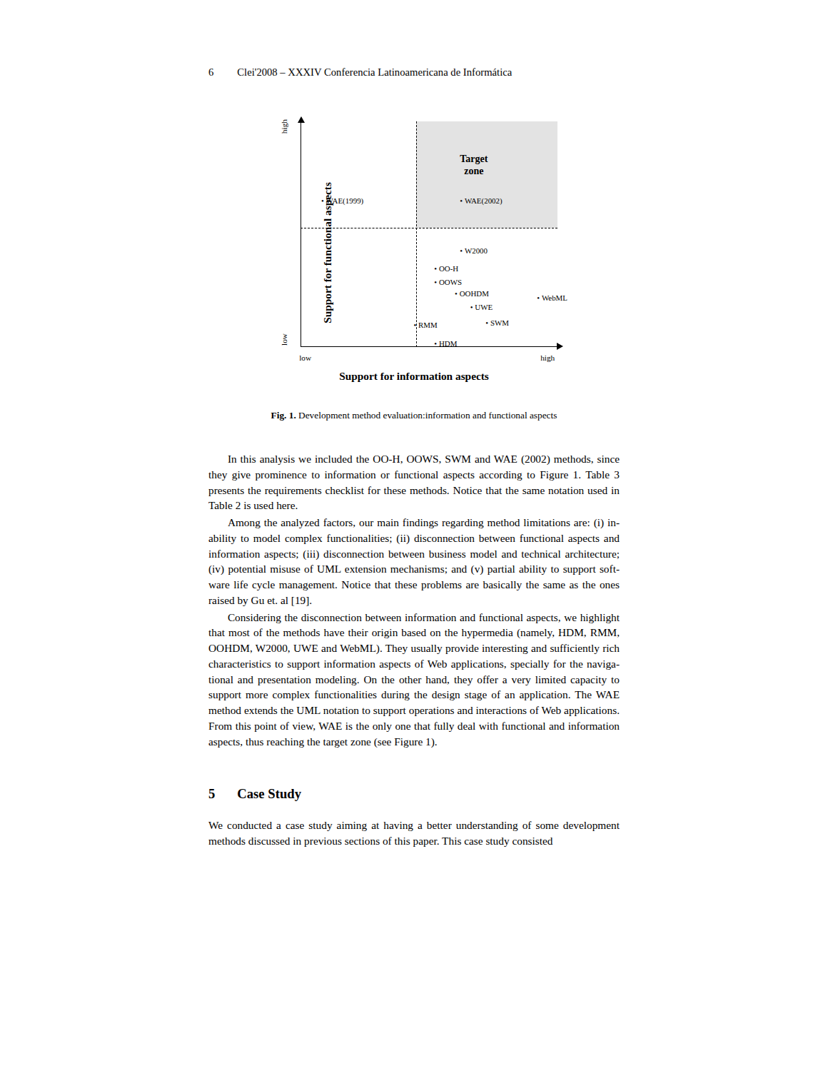6 Clei'2008 – XXXIV Conferencia Latinoamericana de Informática
Support for functional aspects
high
low
Target
zone
WAE(1999)
WAE(2002)
W2000
OO-H
OOWS
OOHDM
WebML
UWE
SWM
RMM
HDM
low
high
Support for information aspects
Fig. 1. Development method evaluation:information and functional aspects
In this analysis we included the OO-H, OOWS, SWM and WAE (2002) methods, since they give prominence to information or functional aspects according to Figure 1. Table 3 presents the requirements checklist for these methods. Notice that the same notation used in Table 2 is used here.
Among the analyzed factors, our main findings regarding method limitations are: (i) inability to model complex functionalities; (ii) disconnection between functional aspects and information aspects; (iii) disconnection between business model and technical architecture; (iv) potential misuse of UML extension mechanisms; and (v) partial ability to support software life cycle management. Notice that these problems are basically the same as the ones raised by Gu et. al [19].
Considering the disconnection between information and functional aspects, we highlight that most of the methods have their origin based on the hypermedia (namely, HDM, RMM, OOHDM, W2000, UWE and WebML). They usually provide interesting and sufficiently rich characteristics to support information aspects of Web applications, specially for the navigational and presentation modeling. On the other hand, they offer a very limited capacity to support more complex functionalities during the design stage of an application. The WAE method extends the UML notation to support operations and interactions of Web applications. From this point of view, WAE is the only one that fully deal with functional and information aspects, thus reaching the target zone (see Figure 1).
5 Case Study
We conducted a case study aiming at having a better understanding of some development methods discussed in previous sections of this paper. This case study consisted